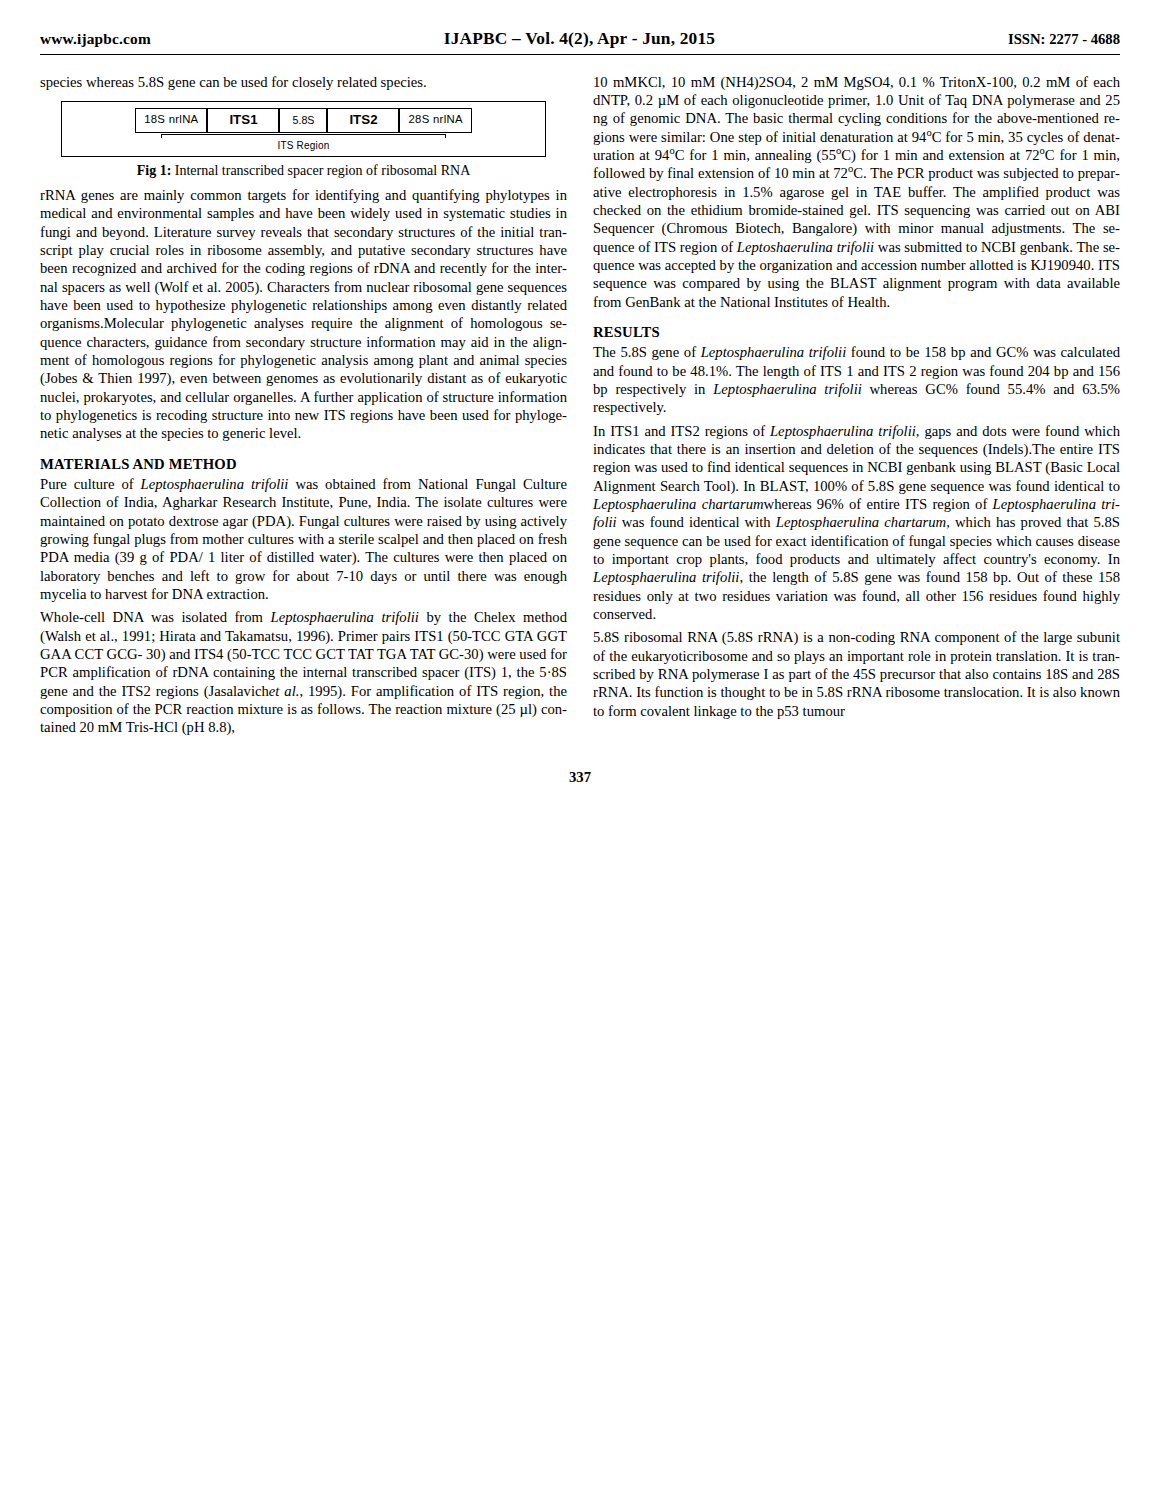www.ijapbc.com IJAPBC – Vol. 4(2), Apr - Jun, 2015 ISSN: 2277 - 4688
species whereas 5.8S gene can be used for closely related species.
18S nrlNA
ITS1
5.8S
ITS2
28S nrlNA
ITS Region
Fig 1: Internal transcribed spacer region of ribosomal RNA
rRNA genes are mainly common targets for identifying and quantifying phylotypes in medical and environmental samples and have been widely used in systematic studies in fungi and beyond. Literature survey reveals that secondary structures of the initial transcript play crucial roles in ribosome assembly, and putative secondary structures have been recognized and archived for the coding regions of rDNA and recently for the internal spacers as well (Wolf et al. 2005). Characters from nuclear ribosomal gene sequences have been used to hypothesize phylogenetic relationships among even distantly related organisms.Molecular phylogenetic analyses require the alignment of homologous sequence characters, guidance from secondary structure information may aid in the alignment of homologous regions for phylogenetic analysis among plant and animal species (Jobes & Thien 1997), even between genomes as evolutionarily distant as of eukaryotic nuclei, prokaryotes, and cellular organelles. A further application of structure information to phylogenetics is recoding structure into new ITS regions have been used for phylogenetic analyses at the species to generic level.
Materials and Method
Pure culture of Leptosphaerulina trifolii was obtained from National Fungal Culture Collection of India, Agharkar Research Institute, Pune, India. The isolate cultures were maintained on potato dextrose agar (PDA). Fungal cultures were raised by using actively growing fungal plugs from mother cultures with a sterile scalpel and then placed on fresh PDA media (39 g of PDA/ 1 liter of distilled water). The cultures were then placed on laboratory benches and left to grow for about 7-10 days or until there was enough mycelia to harvest for DNA extraction.
Whole-cell DNA was isolated from Leptosphaerulina trifolii by the Chelex method (Walsh et al., 1991; Hirata and Takamatsu, 1996). Primer pairs ITS1 (50-TCC GTA GGT GAA CCT GCG- 30) and ITS4 (50-TCC TCC GCT TAT TGA TAT GC-30) were used for PCR amplification of rDNA containing the internal transcribed spacer (ITS) 1, the 5·8S gene and the ITS2 regions (Jasalavichet al., 1995). For amplification of ITS region, the composition of the PCR reaction mixture is as follows. The reaction mixture (25 µl) contained 20 mM Tris-HCl (pH 8.8),
10 mMKCl, 10 mM (NH4)2SO4, 2 mM MgSO4, 0.1 % TritonX-100, 0.2 mM of each dNTP, 0.2 µM of each oligonucleotide primer, 1.0 Unit of Taq DNA polymerase and 25 ng of genomic DNA. The basic thermal cycling conditions for the above-mentioned regions were similar: One step of initial denaturation at 94oC for 5 min, 35 cycles of denaturation at 94oC for 1 min, annealing (55oC) for 1 min and extension at 72oC for 1 min, followed by final extension of 10 min at 72oC. The PCR product was subjected to preparative electrophoresis in 1.5% agarose gel in TAE buffer. The amplified product was checked on the ethidium bromide-stained gel. ITS sequencing was carried out on ABI Sequencer (Chromous Biotech, Bangalore) with minor manual adjustments. The sequence of ITS region of Leptoshaerulina trifolii was submitted to NCBI genbank. The sequence was accepted by the organization and accession number allotted is KJ190940. ITS sequence was compared by using the BLAST alignment program with data available from GenBank at the National Institutes of Health.
Results
The 5.8S gene of Leptosphaerulina trifolii found to be 158 bp and GC% was calculated and found to be 48.1%. The length of ITS 1 and ITS 2 region was found 204 bp and 156 bp respectively in Leptosphaerulina trifolii whereas GC% found 55.4% and 63.5% respectively.
In ITS1 and ITS2 regions of Leptosphaerulina trifolii, gaps and dots were found which indicates that there is an insertion and deletion of the sequences (Indels).The entire ITS region was used to find identical sequences in NCBI genbank using BLAST (Basic Local Alignment Search Tool). In BLAST, 100% of 5.8S gene sequence was found identical to Leptosphaerulina chartarumwhereas 96% of entire ITS region of Leptosphaerulina trifolii was found identical with Leptosphaerulina chartarum, which has proved that 5.8S gene sequence can be used for exact identification of fungal species which causes disease to important crop plants, food products and ultimately affect country's economy. In Leptosphaerulina trifolii, the length of 5.8S gene was found 158 bp. Out of these 158 residues only at two residues variation was found, all other 156 residues found highly conserved.
5.8S ribosomal RNA (5.8S rRNA) is a non-coding RNA component of the large subunit of the eukaryoticribosome and so plays an important role in protein translation. It is transcribed by RNA polymerase I as part of the 45S precursor that also contains 18S and 28S rRNA. Its function is thought to be in 5.8S rRNA ribosome translocation. It is also known to form covalent linkage to the p53 tumour
337